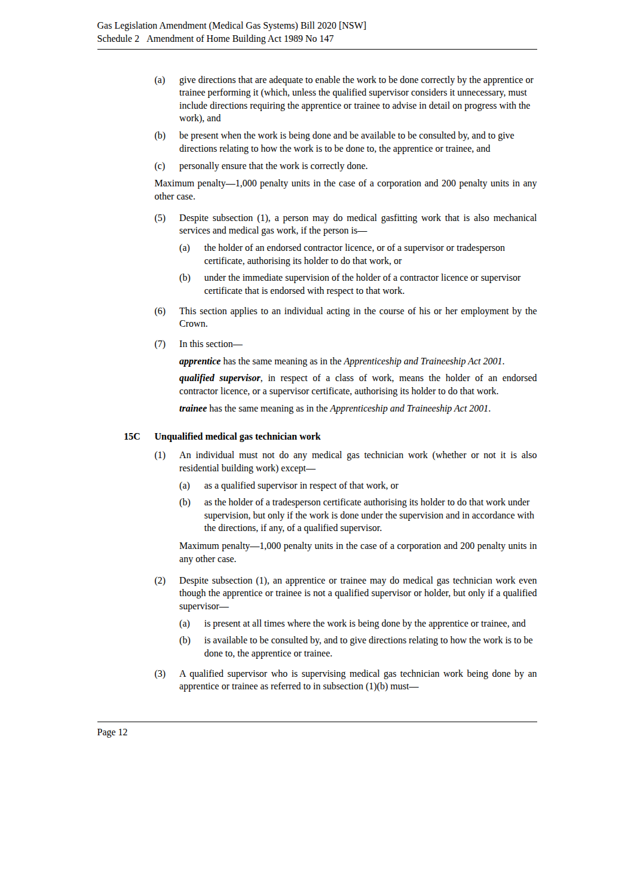Gas Legislation Amendment (Medical Gas Systems) Bill 2020 [NSW]
Schedule 2 Amendment of Home Building Act 1989 No 147
(a) give directions that are adequate to enable the work to be done correctly by the apprentice or trainee performing it (which, unless the qualified supervisor considers it unnecessary, must include directions requiring the apprentice or trainee to advise in detail on progress with the work), and
(b) be present when the work is being done and be available to be consulted by, and to give directions relating to how the work is to be done to, the apprentice or trainee, and
(c) personally ensure that the work is correctly done.
Maximum penalty—1,000 penalty units in the case of a corporation and 200 penalty units in any other case.
(5)
Despite subsection (1), a person may do medical gasfitting work that is also mechanical services and medical gas work, if the person is—
(a) the holder of an endorsed contractor licence, or of a supervisor or tradesperson certificate, authorising its holder to do that work, or
(b) under the immediate supervision of the holder of a contractor licence or supervisor certificate that is endorsed with respect to that work.
(6)
This section applies to an individual acting in the course of his or her employment by the Crown.
(7)
In this section—
apprentice has the same meaning as in the Apprenticeship and Traineeship Act 2001.
qualified supervisor, in respect of a class of work, means the holder of an endorsed contractor licence, or a supervisor certificate, authorising its holder to do that work.
trainee has the same meaning as in the Apprenticeship and Traineeship Act 2001.
15CUnqualified medical gas technician work
(1)
An individual must not do any medical gas technician work (whether or not it is also residential building work) except—
(a) as a qualified supervisor in respect of that work, or
(b) as the holder of a tradesperson certificate authorising its holder to do that work under supervision, but only if the work is done under the supervision and in accordance with the directions, if any, of a qualified supervisor.
Maximum penalty—1,000 penalty units in the case of a corporation and 200 penalty units in any other case.
(2)
Despite subsection (1), an apprentice or trainee may do medical gas technician work even though the apprentice or trainee is not a qualified supervisor or holder, but only if a qualified supervisor—
(a) is present at all times where the work is being done by the apprentice or trainee, and
(b) is available to be consulted by, and to give directions relating to how the work is to be done to, the apprentice or trainee.
(3)
A qualified supervisor who is supervising medical gas technician work being done by an apprentice or trainee as referred to in subsection (1)(b) must—
Page 12